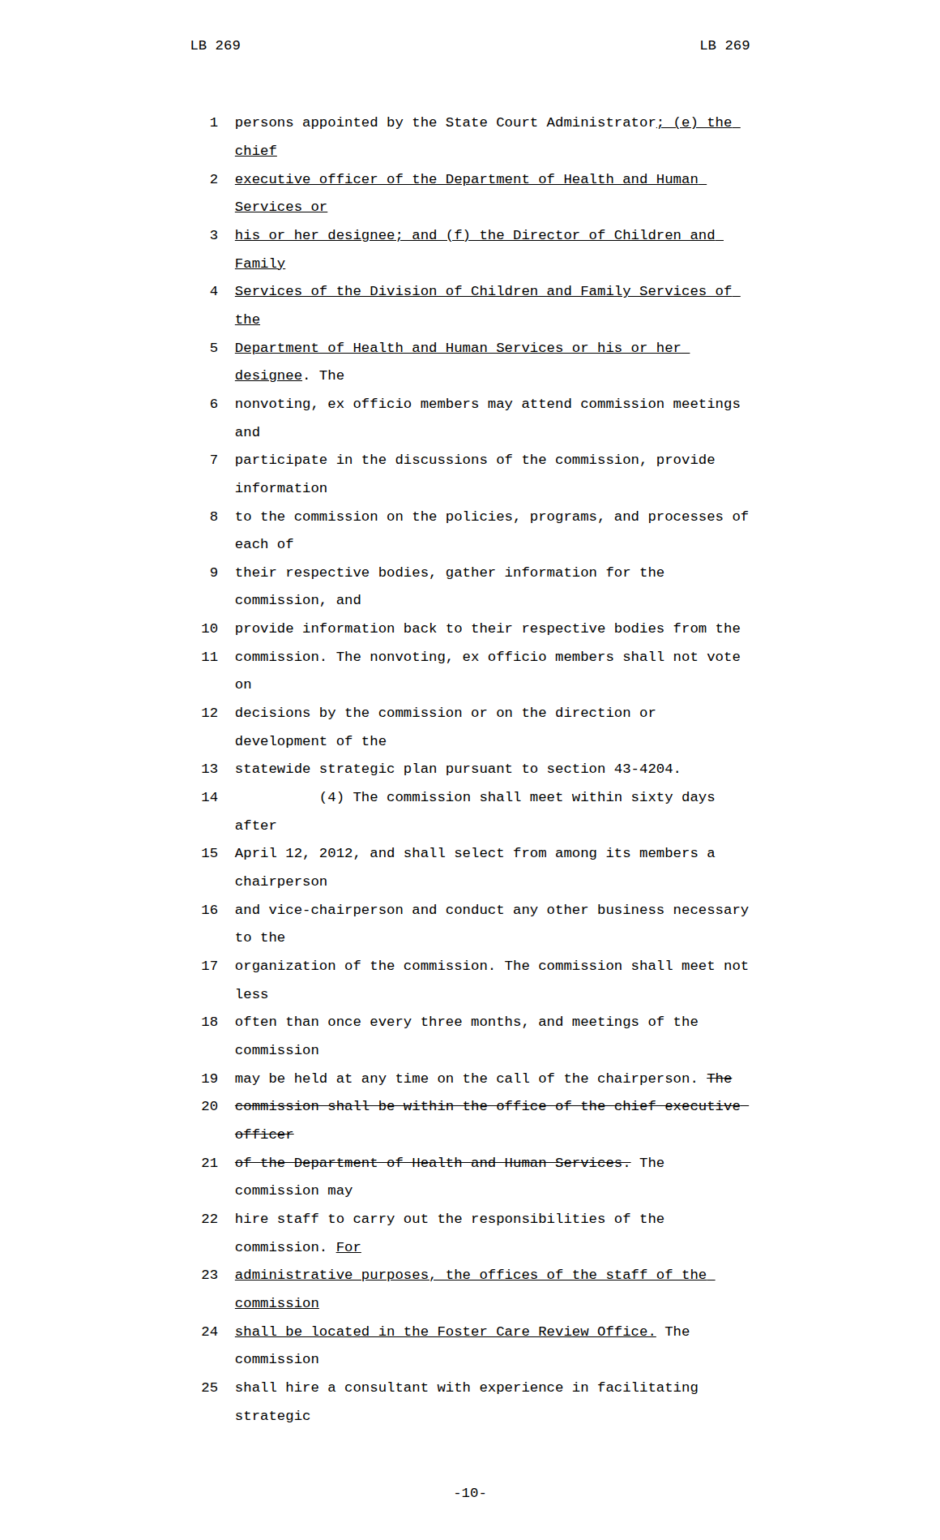LB 269 LB 269
persons appointed by the State Court Administrator; (e) the chief
executive officer of the Department of Health and Human Services or
his or her designee; and (f) the Director of Children and Family
Services of the Division of Children and Family Services of the
Department of Health and Human Services or his or her designee. The
nonvoting, ex officio members may attend commission meetings and
participate in the discussions of the commission, provide information
to the commission on the policies, programs, and processes of each of
their respective bodies, gather information for the commission, and
provide information back to their respective bodies from the
commission. The nonvoting, ex officio members shall not vote on
decisions by the commission or on the direction or development of the
statewide strategic plan pursuant to section 43-4204.
(4) The commission shall meet within sixty days after
April 12, 2012, and shall select from among its members a chairperson
and vice-chairperson and conduct any other business necessary to the
organization of the commission. The commission shall meet not less
often than once every three months, and meetings of the commission
may be held at any time on the call of the chairperson. The
commission shall be within the office of the chief executive officer
of the Department of Health and Human Services. The commission may
hire staff to carry out the responsibilities of the commission. For
administrative purposes, the offices of the staff of the commission
shall be located in the Foster Care Review Office. The commission
shall hire a consultant with experience in facilitating strategic
-10-